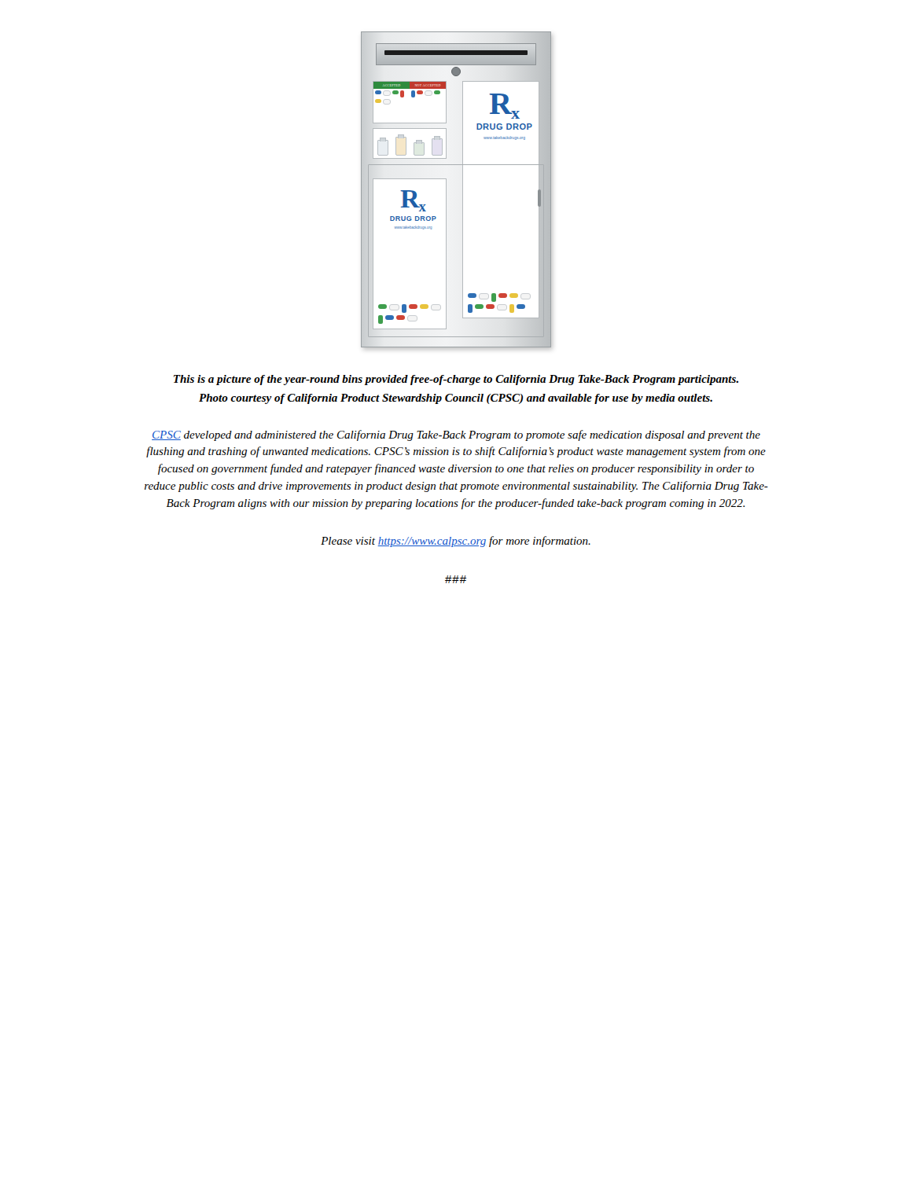ACCEPTED NOT ACCEPTED
Rx
DRUG DROP
www.takebackdrugs.org
Rx
DRUG DROP
www.takebackdrugs.org
This is a picture of the year-round bins provided free-of-charge to California Drug Take-Back Program participants.
Photo courtesy of California Product Stewardship Council (CPSC) and available for use by media outlets.
CPSC developed and administered the California Drug Take-Back Program to promote safe medication disposal and prevent the flushing and trashing of unwanted medications. CPSC’s mission is to shift California’s product waste management system from one focused on government funded and ratepayer financed waste diversion to one that relies on producer responsibility in order to reduce public costs and drive improvements in product design that promote environmental sustainability. The California Drug Take-Back Program aligns with our mission by preparing locations for the producer-funded take-back program coming in 2022.
Please visit https://www.calpsc.org for more information.
###